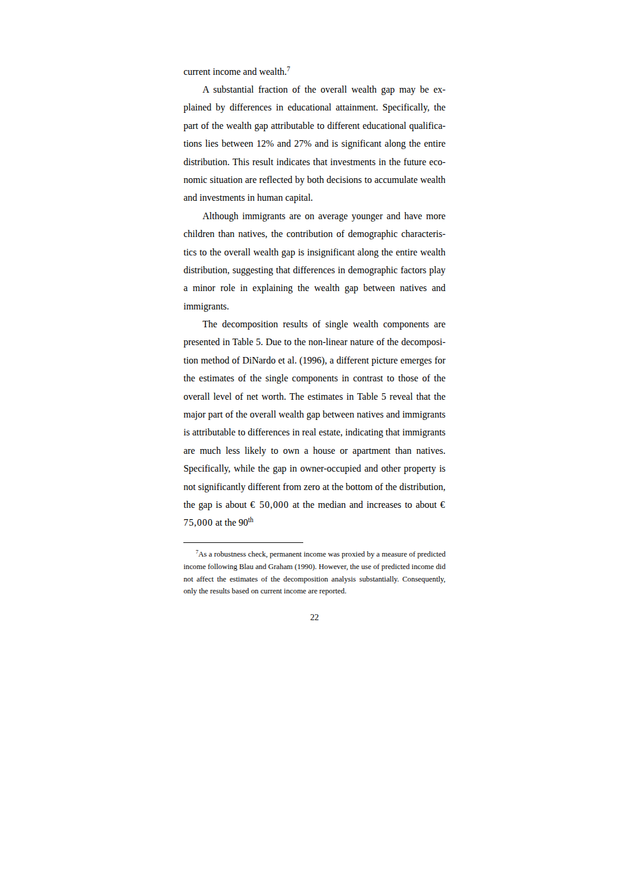current income and wealth.7
A substantial fraction of the overall wealth gap may be explained by differences in educational attainment. Specifically, the part of the wealth gap attributable to different educational qualifications lies between 12% and 27% and is significant along the entire distribution. This result indicates that investments in the future economic situation are reflected by both decisions to accumulate wealth and investments in human capital.
Although immigrants are on average younger and have more children than natives, the contribution of demographic characteristics to the overall wealth gap is insignificant along the entire wealth distribution, suggesting that differences in demographic factors play a minor role in explaining the wealth gap between natives and immigrants.
The decomposition results of single wealth components are presented in Table 5. Due to the non-linear nature of the decomposition method of DiNardo et al. (1996), a different picture emerges for the estimates of the single components in contrast to those of the overall level of net worth. The estimates in Table 5 reveal that the major part of the overall wealth gap between natives and immigrants is attributable to differences in real estate, indicating that immigrants are much less likely to own a house or apartment than natives. Specifically, while the gap in owner-occupied and other property is not significantly different from zero at the bottom of the distribution, the gap is about € 50,000 at the median and increases to about € 75,000 at the 90th
7As a robustness check, permanent income was proxied by a measure of predicted income following Blau and Graham (1990). However, the use of predicted income did not affect the estimates of the decomposition analysis substantially. Consequently, only the results based on current income are reported.
22